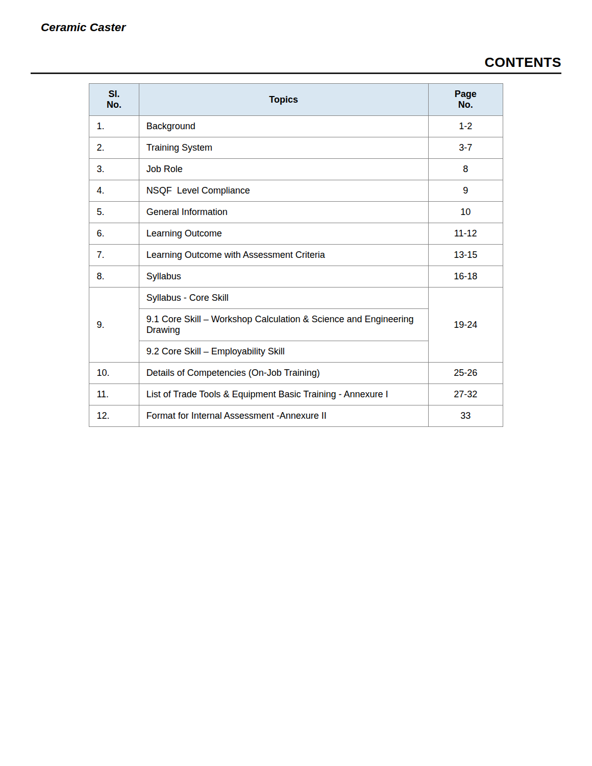Ceramic Caster
CONTENTS
| Sl. No. | Topics | Page No. |
| --- | --- | --- |
| 1. | Background | 1-2 |
| 2. | Training System | 3-7 |
| 3. | Job Role | 8 |
| 4. | NSQF Level Compliance | 9 |
| 5. | General Information | 10 |
| 6. | Learning Outcome | 11-12 |
| 7. | Learning Outcome with Assessment Criteria | 13-15 |
| 8. | Syllabus | 16-18 |
| 9. | Syllabus - Core Skill | 19-24 |
| 9.1 Core Skill – Workshop Calculation & Science and Engineering Drawing |
| 9.2 Core Skill – Employability Skill |
| 10. | Details of Competencies (On-Job Training) | 25-26 |
| 11. | List of Trade Tools & Equipment Basic Training - Annexure I | 27-32 |
| 12. | Format for Internal Assessment -Annexure II | 33 |